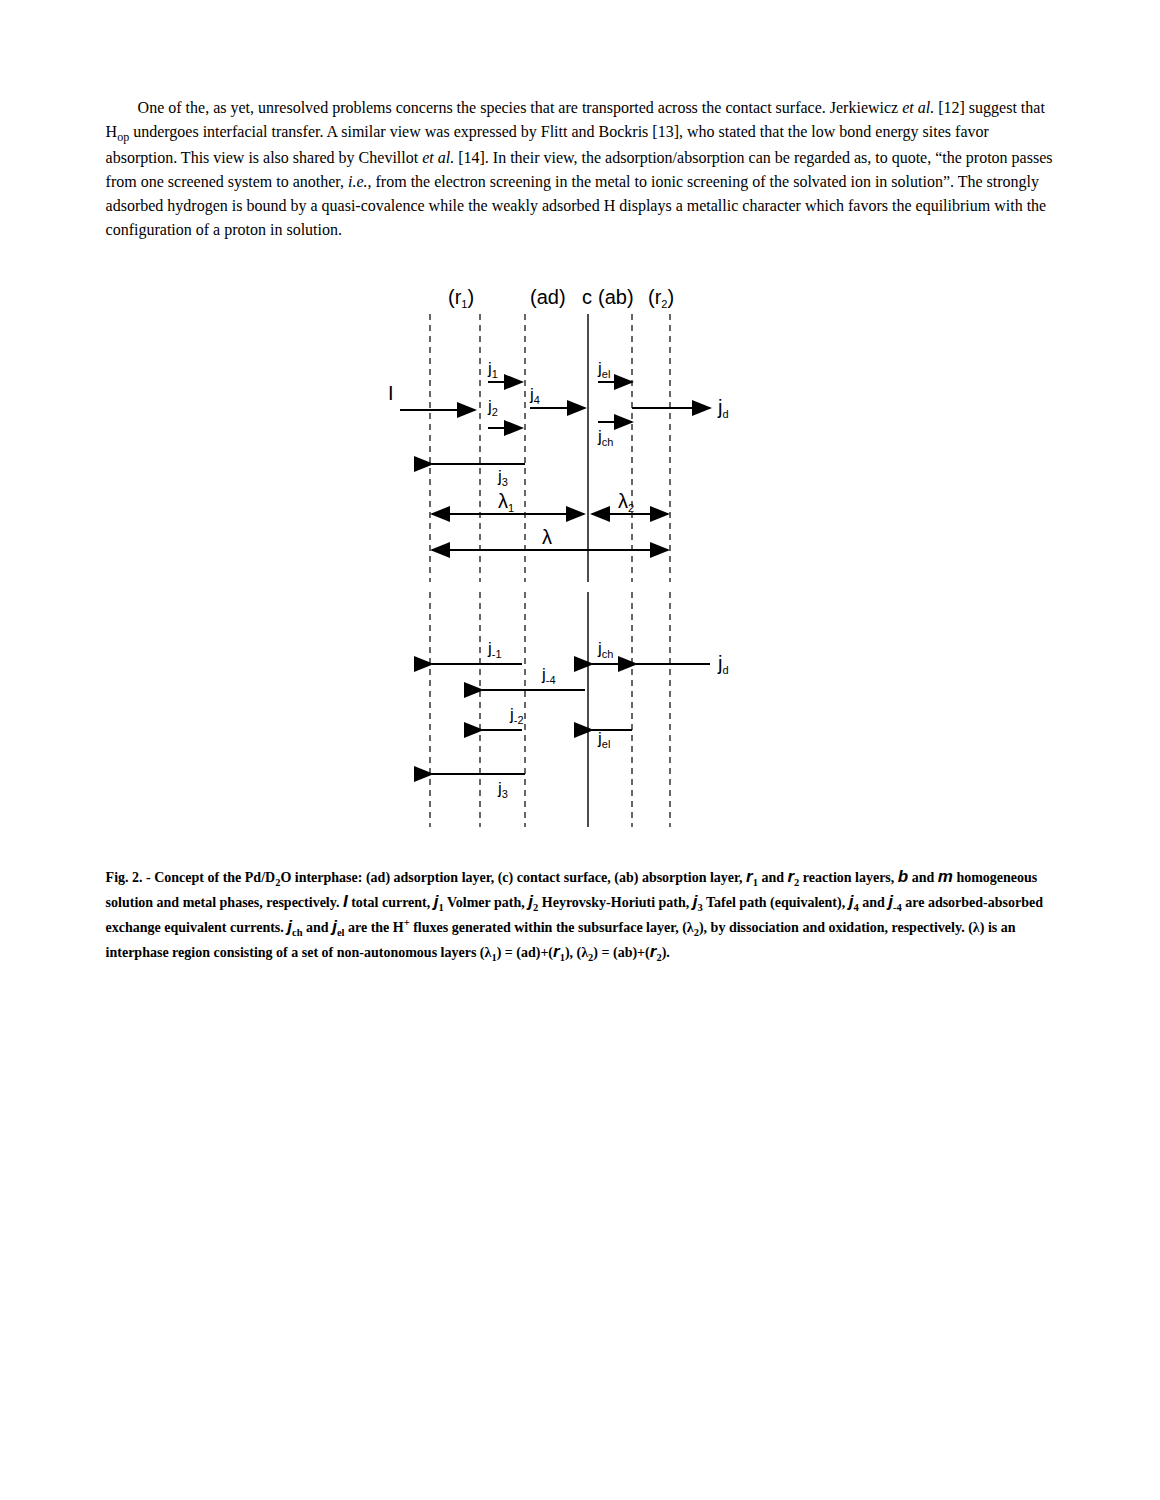One of the, as yet, unresolved problems concerns the species that are transported across the contact surface. Jerkiewicz et al. [12] suggest that Hop undergoes interfacial transfer. A similar view was expressed by Flitt and Bockris [13], who stated that the low bond energy sites favor absorption. This view is also shared by Chevillot et al. [14]. In their view, the adsorption/absorption can be regarded as, to quote, “the proton passes from one screened system to another, i.e., from the electron screening in the metal to ionic screening of the solvated ion in solution”. The strongly adsorbed hydrogen is bound by a quasi-covalence while the weakly adsorbed H displays a metallic character which favors the equilibrium with the configuration of a proton in solution.
(r1) (ad) c (ab) (r2) I j1 j4 j2 jel jch jd j3 λ1 λ2 λ j-1 jch j-4 jd j-2 jel j3
Fig. 2. - Concept of the Pd/D2O interphase: (ad) adsorption layer, (c) contact surface, (ab) absorption layer, r1 and r2 reaction layers, b and m homogeneous solution and metal phases, respectively. I total current, j1 Volmer path, j2 Heyrovsky-Horiuti path, j3 Tafel path (equivalent), j4 and j-4 are adsorbed-absorbed exchange equivalent currents. jch and jel are the H+ fluxes generated within the subsurface layer, (λ2), by dissociation and oxidation, respectively. (λ) is an interphase region consisting of a set of non-autonomous layers (λ1) = (ad)+(r1), (λ2) = (ab)+(r2).